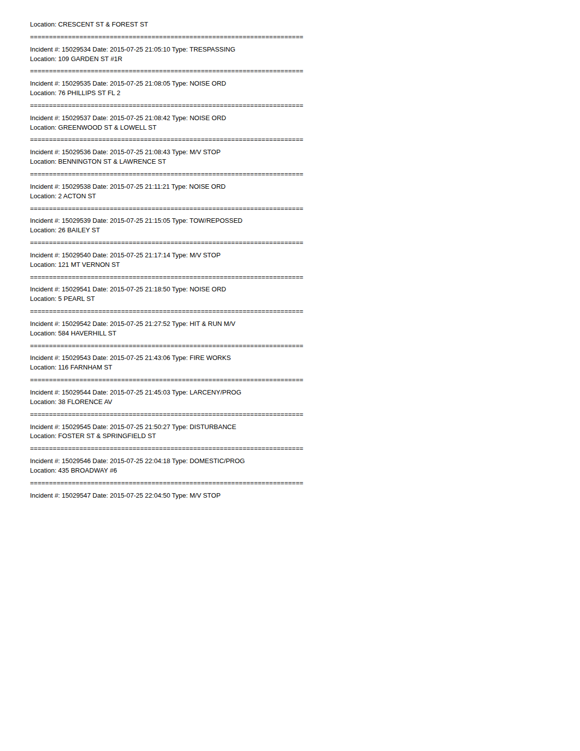Location: CRESCENT ST & FOREST ST
========================================================================
Incident #: 15029534 Date: 2015-07-25 21:05:10 Type: TRESPASSING
Location: 109 GARDEN ST #1R
========================================================================
Incident #: 15029535 Date: 2015-07-25 21:08:05 Type: NOISE ORD
Location: 76 PHILLIPS ST FL 2
========================================================================
Incident #: 15029537 Date: 2015-07-25 21:08:42 Type: NOISE ORD
Location: GREENWOOD ST & LOWELL ST
========================================================================
Incident #: 15029536 Date: 2015-07-25 21:08:43 Type: M/V STOP
Location: BENNINGTON ST & LAWRENCE ST
========================================================================
Incident #: 15029538 Date: 2015-07-25 21:11:21 Type: NOISE ORD
Location: 2 ACTON ST
========================================================================
Incident #: 15029539 Date: 2015-07-25 21:15:05 Type: TOW/REPOSSED
Location: 26 BAILEY ST
========================================================================
Incident #: 15029540 Date: 2015-07-25 21:17:14 Type: M/V STOP
Location: 121 MT VERNON ST
========================================================================
Incident #: 15029541 Date: 2015-07-25 21:18:50 Type: NOISE ORD
Location: 5 PEARL ST
========================================================================
Incident #: 15029542 Date: 2015-07-25 21:27:52 Type: HIT & RUN M/V
Location: 584 HAVERHILL ST
========================================================================
Incident #: 15029543 Date: 2015-07-25 21:43:06 Type: FIRE WORKS
Location: 116 FARNHAM ST
========================================================================
Incident #: 15029544 Date: 2015-07-25 21:45:03 Type: LARCENY/PROG
Location: 38 FLORENCE AV
========================================================================
Incident #: 15029545 Date: 2015-07-25 21:50:27 Type: DISTURBANCE
Location: FOSTER ST & SPRINGFIELD ST
========================================================================
Incident #: 15029546 Date: 2015-07-25 22:04:18 Type: DOMESTIC/PROG
Location: 435 BROADWAY #6
========================================================================
Incident #: 15029547 Date: 2015-07-25 22:04:50 Type: M/V STOP